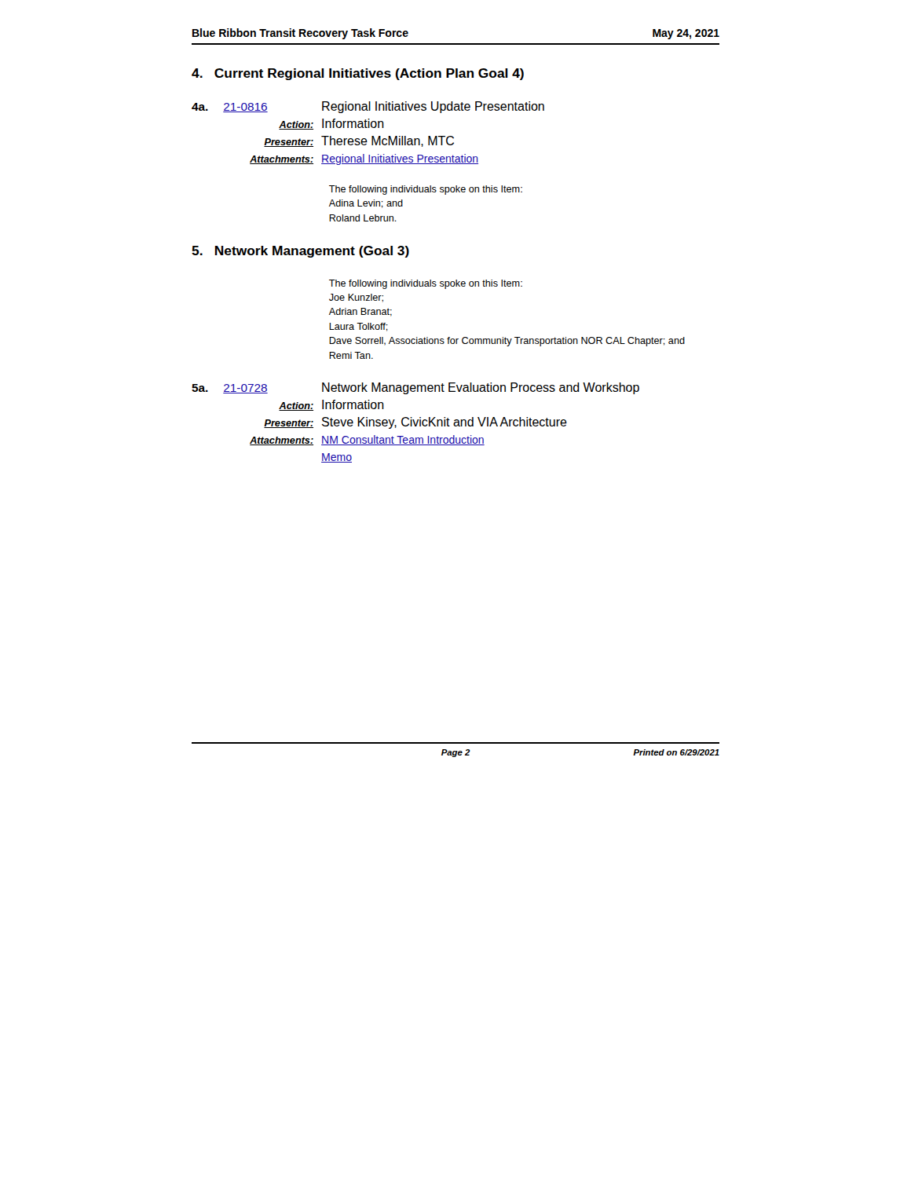Blue Ribbon Transit Recovery Task Force
May 24, 2021
4. Current Regional Initiatives (Action Plan Goal 4)
4a.
21-0816
Regional Initiatives Update Presentation
Action:
Information
Presenter:
Therese McMillan, MTC
Attachments:
Regional Initiatives Presentation
The following individuals spoke on this Item:
Adina Levin; and
Roland Lebrun.
5. Network Management (Goal 3)
The following individuals spoke on this Item:
Joe Kunzler;
Adrian Branat;
Laura Tolkoff;
Dave Sorrell, Associations for Community Transportation NOR CAL Chapter; and
Remi Tan.
5a.
21-0728
Network Management Evaluation Process and Workshop
Action:
Information
Presenter:
Steve Kinsey, CivicKnit and VIA Architecture
Attachments:
NM Consultant Team Introduction
Attachments:
Memo
Page 2
Printed on 6/29/2021